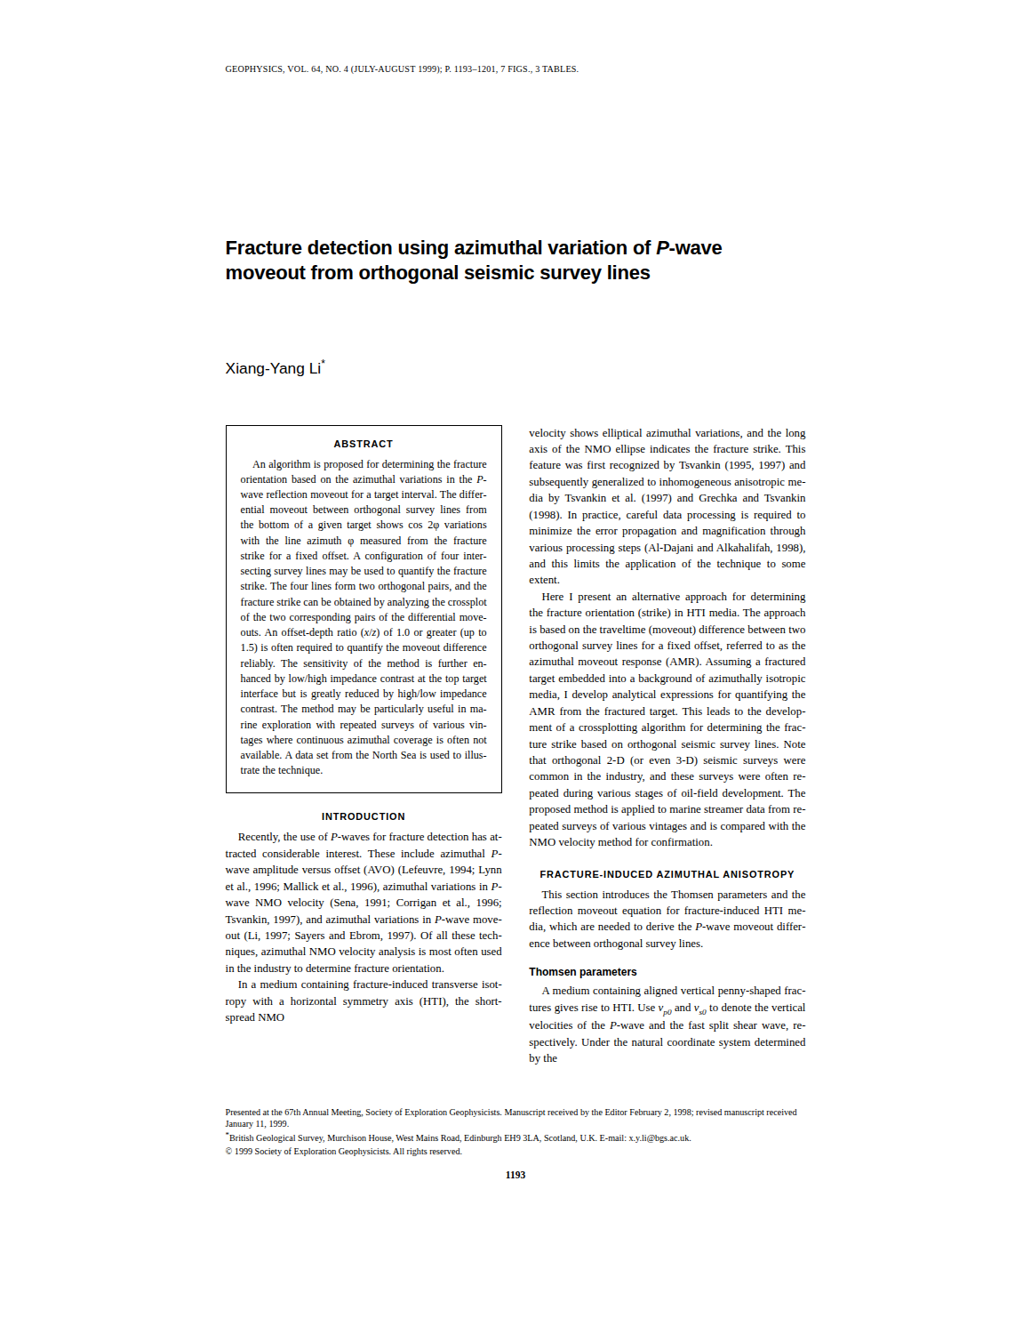GEOPHYSICS, VOL. 64, NO. 4 (JULY-AUGUST 1999); P. 1193–1201, 7 FIGS., 3 TABLES.
Fracture detection using azimuthal variation of P-wave
moveout from orthogonal seismic survey lines
Xiang-Yang Li*
ABSTRACT
An algorithm is proposed for determining the fracture orientation based on the azimuthal variations in the P-wave reflection moveout for a target interval. The differential moveout between orthogonal survey lines from the bottom of a given target shows cos 2φ variations with the line azimuth φ measured from the fracture strike for a fixed offset. A configuration of four intersecting survey lines may be used to quantify the fracture strike. The four lines form two orthogonal pairs, and the fracture strike can be obtained by analyzing the crossplot of the two corresponding pairs of the differential moveouts. An offset-depth ratio (x/z) of 1.0 or greater (up to 1.5) is often required to quantify the moveout difference reliably. The sensitivity of the method is further enhanced by low/high impedance contrast at the top target interface but is greatly reduced by high/low impedance contrast. The method may be particularly useful in marine exploration with repeated surveys of various vintages where continuous azimuthal coverage is often not available. A data set from the North Sea is used to illustrate the technique.
INTRODUCTION
Recently, the use of P-waves for fracture detection has attracted considerable interest. These include azimuthal P-wave amplitude versus offset (AVO) (Lefeuvre, 1994; Lynn et al., 1996; Mallick et al., 1996), azimuthal variations in P-wave NMO velocity (Sena, 1991; Corrigan et al., 1996; Tsvankin, 1997), and azimuthal variations in P-wave moveout (Li, 1997; Sayers and Ebrom, 1997). Of all these techniques, azimuthal NMO velocity analysis is most often used in the industry to determine fracture orientation.
In a medium containing fracture-induced transverse isotropy with a horizontal symmetry axis (HTI), the short-spread NMO
velocity shows elliptical azimuthal variations, and the long axis of the NMO ellipse indicates the fracture strike. This feature was first recognized by Tsvankin (1995, 1997) and subsequently generalized to inhomogeneous anisotropic media by Tsvankin et al. (1997) and Grechka and Tsvankin (1998). In practice, careful data processing is required to minimize the error propagation and magnification through various processing steps (Al-Dajani and Alkahalifah, 1998), and this limits the application of the technique to some extent.
Here I present an alternative approach for determining the fracture orientation (strike) in HTI media. The approach is based on the traveltime (moveout) difference between two orthogonal survey lines for a fixed offset, referred to as the azimuthal moveout response (AMR). Assuming a fractured target embedded into a background of azimuthally isotropic media, I develop analytical expressions for quantifying the AMR from the fractured target. This leads to the development of a crossplotting algorithm for determining the fracture strike based on orthogonal seismic survey lines. Note that orthogonal 2-D (or even 3-D) seismic surveys were common in the industry, and these surveys were often repeated during various stages of oil-field development. The proposed method is applied to marine streamer data from repeated surveys of various vintages and is compared with the NMO velocity method for confirmation.
FRACTURE-INDUCED AZIMUTHAL ANISOTROPY
This section introduces the Thomsen parameters and the reflection moveout equation for fracture-induced HTI media, which are needed to derive the P-wave moveout difference between orthogonal survey lines.
Thomsen parameters
A medium containing aligned vertical penny-shaped fractures gives rise to HTI. Use vp0 and vs0 to denote the vertical velocities of the P-wave and the fast split shear wave, respectively. Under the natural coordinate system determined by the
Presented at the 67th Annual Meeting, Society of Exploration Geophysicists. Manuscript received by the Editor February 2, 1998; revised manuscript received January 11, 1999.
*British Geological Survey, Murchison House, West Mains Road, Edinburgh EH9 3LA, Scotland, U.K. E-mail: x.y.li@bgs.ac.uk.
© 1999 Society of Exploration Geophysicists. All rights reserved.
1193